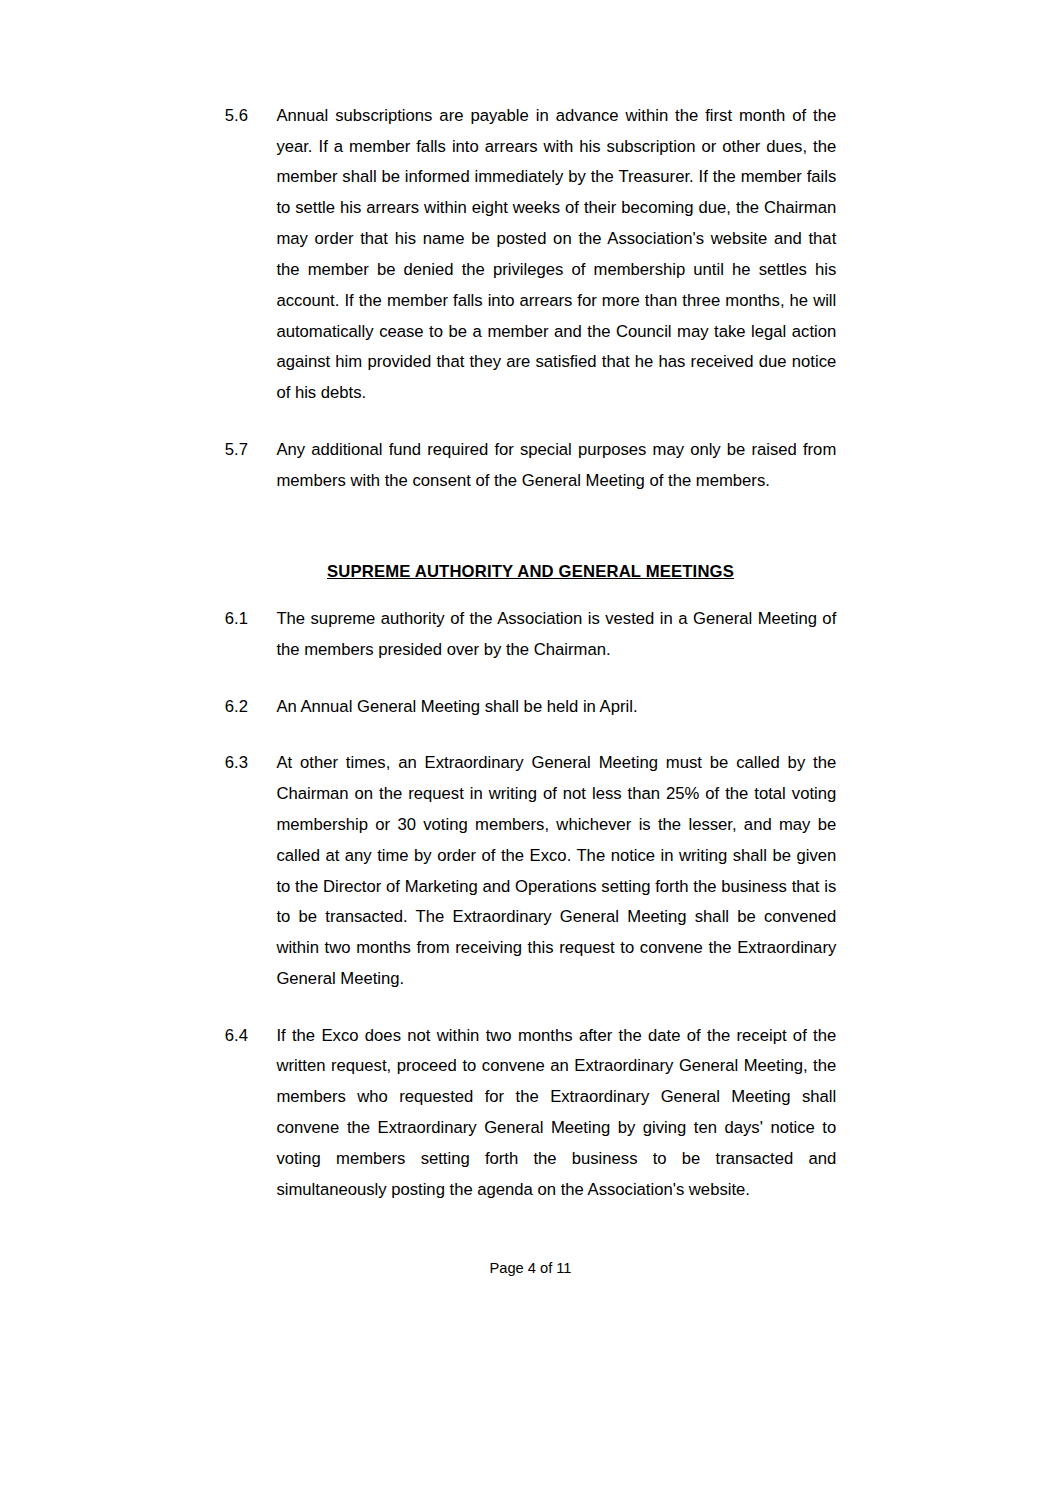5.6 Annual subscriptions are payable in advance within the first month of the year. If a member falls into arrears with his subscription or other dues, the member shall be informed immediately by the Treasurer. If the member fails to settle his arrears within eight weeks of their becoming due, the Chairman may order that his name be posted on the Association's website and that the member be denied the privileges of membership until he settles his account. If the member falls into arrears for more than three months, he will automatically cease to be a member and the Council may take legal action against him provided that they are satisfied that he has received due notice of his debts.
5.7 Any additional fund required for special purposes may only be raised from members with the consent of the General Meeting of the members.
SUPREME AUTHORITY AND GENERAL MEETINGS
6.1 The supreme authority of the Association is vested in a General Meeting of the members presided over by the Chairman.
6.2 An Annual General Meeting shall be held in April.
6.3 At other times, an Extraordinary General Meeting must be called by the Chairman on the request in writing of not less than 25% of the total voting membership or 30 voting members, whichever is the lesser, and may be called at any time by order of the Exco. The notice in writing shall be given to the Director of Marketing and Operations setting forth the business that is to be transacted. The Extraordinary General Meeting shall be convened within two months from receiving this request to convene the Extraordinary General Meeting.
6.4 If the Exco does not within two months after the date of the receipt of the written request, proceed to convene an Extraordinary General Meeting, the members who requested for the Extraordinary General Meeting shall convene the Extraordinary General Meeting by giving ten days' notice to voting members setting forth the business to be transacted and simultaneously posting the agenda on the Association's website.
Page 4 of 11